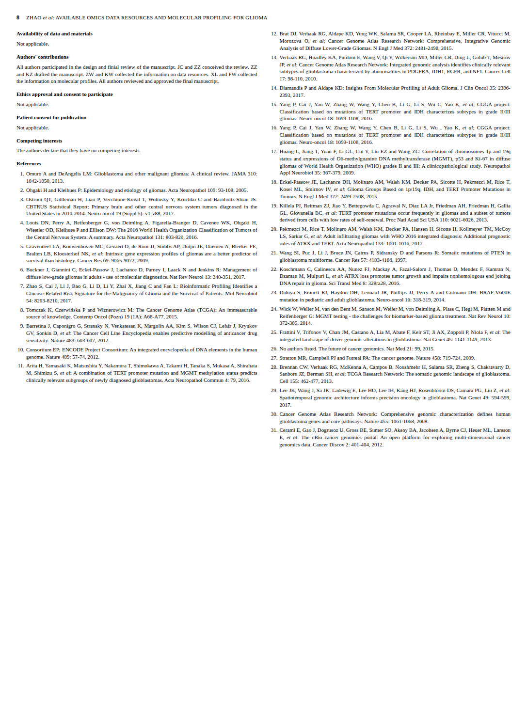8 ZHAO et al: AVAILABLE OMICS DATA RESOURCES AND MOLECULAR PROFILING FOR GLIOMA
Availability of data and materials
Not applicable.
Authors' contributions
All authors participated in the design and finial review of the manuscript. JC and ZZ conceived the review. ZZ and KZ drafted the manuscript. ZW and KW collected the information on data resources. XL and FW collected the information on molecular profiles. All authors reviewed and approved the final manuscript.
Ethics approval and consent to participate
Not applicable.
Patient consent for publication
Not applicable.
Competing interests
The authors declare that they have no competing interests.
References
Omuro A and DeAngelis LM: Glioblastoma and other malignant gliomas: A clinical review. JAMA 310: 1842-1850, 2013.
Ohgaki H and Kleihues P: Epidemiology and etiology of gliomas. Acta Neuropathol 109: 93-108, 2005.
Ostrom QT, Gittleman H, Liao P, Vecchione-Koval T, Wolinsky Y, Kruchko C and Barnholtz-Sloan JS: CBTRUS Statistical Report: Primary brain and other central nervous system tumors diagnosed in the United States in 2010-2014. Neuro-oncol 19 (Suppl 5): v1-v88, 2017.
Louis DN, Perry A, Reifenberger G, von Deimling A, Figarella-Branger D, Cavenee WK, Ohgaki H, Wiestler OD, Kleihues P and Ellison DW: The 2016 World Health Organization Classification of Tumors of the Central Nervous System: A summary. Acta Neuropathol 131: 803-820, 2016.
Gravendeel LA, Kouwenhoven MC, Gevaert O, de Rooi JJ, Stubbs AP, Duijm JE, Daemen A, Bleeker FE, Bralten LB, Kloosterhof NK, et al: Intrinsic gene expression profiles of gliomas are a better predictor of survival than histology. Cancer Res 69: 9065-9072, 2009.
Buckner J, Giannini C, Eckel-Passow J, Lachance D, Parney I, Laack N and Jenkins R: Management of diffuse low-grade gliomas in adults - use of molecular diagnostics. Nat Rev Neurol 13: 340-351, 2017.
Zhao S, Cai J, Li J, Bao G, Li D, Li Y, Zhai X, Jiang C and Fan L: Bioinformatic Profiling Identifies a Glucose-Related Risk Signature for the Malignancy of Glioma and the Survival of Patients. Mol Neurobiol 54: 8203-8210, 2017.
Tomczak K, Czerwińska P and Wiznerowicz M: The Cancer Genome Atlas (TCGA): An immeasurable source of knowledge. Contemp Oncol (Pozn) 19 (1A): A68-A77, 2015.
Barretina J, Caponigro G, Stransky N, Venkatesan K, Margolin AA, Kim S, Wilson CJ, Lehár J, Kryukov GV, Sonkin D, et al: The Cancer Cell Line Encyclopedia enables predictive modelling of anticancer drug sensitivity. Nature 483: 603-607, 2012.
Consortium EP; ENCODE Project Consortium: An integrated encyclopedia of DNA elements in the human genome. Nature 489: 57-74, 2012.
Arita H, Yamasaki K, Matsushita Y, Nakamura T, Shimokawa A, Takami H, Tanaka S, Mukasa A, Shirahata M, Shimizu S, et al: A combination of TERT promoter mutation and MGMT methylation status predicts clinically relevant subgroups of newly diagnosed glioblastomas. Acta Neuropathol Commun 4: 79, 2016.
Brat DJ, Verhaak RG, Aldape KD, Yung WK, Salama SR, Cooper LA, Rheinbay E, Miller CR, Vitucci M, Morozova O, et al; Cancer Genome Atlas Research Network: Comprehensive, Integrative Genomic Analysis of Diffuse Lower-Grade Gliomas. N Engl J Med 372: 2481-2498, 2015.
Verhaak RG, Hoadley KA, Purdom E, Wang V, Qi Y, Wilkerson MD, Miller CR, Ding L, Golub T, Mesirov JP, et al; Cancer Genome Atlas Research Network: Integrated genomic analysis identifies clinically relevant subtypes of glioblastoma characterized by abnormalities in PDGFRA, IDH1, EGFR, and NF1. Cancer Cell 17: 98-110, 2010.
Diamandis P and Aldape KD: Insights From Molecular Profiling of Adult Glioma. J Clin Oncol 35: 2386-2393, 2017.
Yang P, Cai J, Yan W, Zhang W, Wang Y, Chen B, Li G, Li S, Wu C, Yao K, et al; CGGA project: Classification based on mutations of TERT promoter and IDH characterizes subtypes in grade II/III gliomas. Neuro-oncol 18: 1099-1108, 2016.
Yang P, Cai J, Yan W, Zhang W, Wang Y, Chen B, Li G, Li S, Wu , Yao K, et al; CGGA project: Classification based on mutations of TERT promoter and IDH characterizes subtypes in grade II/III gliomas. Neuro-oncol 18: 1099-1108, 2016.
Huang L, Jiang T, Yuan F, Li GL, Cui Y, Liu EZ and Wang ZC: Correlation of chromosomes 1p and 19q status and expressions of O6-methylguanine DNA methyltransferase (MGMT), p53 and Ki-67 in diffuse gliomas of World Health Organization (WHO) grades II and III: A clinicopathological study. Neuropathol Appl Neurobiol 35: 367-379, 2009.
Eckel-Passow JE, Lachance DH, Molinaro AM, Walsh KM, Decker PA, Sicotte H, Pekmezci M, Rice T, Kosel ML, Smirnov IV, et al: Glioma Groups Based on 1p/19q, IDH, and TERT Promoter Mutations in Tumors. N Engl J Med 372: 2499-2508, 2015.
Killela PJ, Reitman ZJ, Jiao Y, Bettegowda C, Agrawal N, Diaz LA Jr, Friedman AH, Friedman H, Gallia GL, Giovanella BC, et al: TERT promoter mutations occur frequently in gliomas and a subset of tumors derived from cells with low rates of self-renewal. Proc Natl Acad Sci USA 110: 6021-6026, 2013.
Pekmezci M, Rice T, Molinaro AM, Walsh KM, Decker PA, Hansen H, Sicotte H, Kollmeyer TM, McCoy LS, Sarkar G, et al: Adult infiltrating gliomas with WHO 2016 integrated diagnosis: Additional prognostic roles of ATRX and TERT. Acta Neuropathol 133: 1001-1016, 2017.
Wang SI, Puc J, Li J, Bruce JN, Cairns P, Sidransky D and Parsons R: Somatic mutations of PTEN in glioblastoma multiforme. Cancer Res 57: 4183-4186, 1997.
Koschmann C, Calinescu AA, Nunez FJ, Mackay A, Fazal-Salom J, Thomas D, Mendez F, Kamran N, Dzaman M, Mulpuri L, et al: ATRX loss promotes tumor growth and impairs nonhomologous end joining DNA repair in glioma. Sci Transl Med 8: 328ra28, 2016.
Dahiya S, Emnett RJ, Haydon DH, Leonard JR, Phillips JJ, Perry A and Gutmann DH: BRAF-V600E mutation in pediatric and adult glioblastoma. Neuro-oncol 16: 318-319, 2014.
Wick W, Weller M, van den Bent M, Sanson M, Weiler M, von Deimling A, Plass C, Hegi M, Platten M and Reifenberger G: MGMT testing - the challenges for biomarker-based glioma treatment. Nat Rev Neurol 10: 372-385, 2014.
Frattini V, Trifonov V, Chan JM, Castano A, Lia M, Abate F, Keir ST, Ji AX, Zoppoli P, Niola F, et al: The integrated landscape of driver genomic alterations in glioblastoma. Nat Genet 45: 1141-1149, 2013.
No authors listed. The future of cancer genomics. Nat Med 21: 99, 2015.
Stratton MR, Campbell PJ and Futreal PA: The cancer genome. Nature 458: 719-724, 2009.
Brennan CW, Verhaak RG, McKenna A, Campos B, Noushmehr H, Salama SR, Zheng S, Chakravarty D, Sanborn JZ, Berman SH, et al; TCGA Research Network: The somatic genomic landscape of glioblastoma. Cell 155: 462-477, 2013.
Lee JK, Wang J, Sa JK, Ladewig E, Lee HO, Lee IH, Kang HJ, Rosenbloom DS, Camara PG, Liu Z, et al: Spatiotemporal genomic architecture informs precision oncology in glioblastoma. Nat Genet 49: 594-599, 2017.
Cancer Genome Atlas Research Network: Comprehensive genomic characterization defines human glioblastoma genes and core pathways. Nature 455: 1061-1068, 2008.
Cerami E, Gao J, Dogrusoz U, Gross BE, Sumer SO, Aksoy BA, Jacobsen A, Byrne CJ, Heuer ML, Larsson E, et al: The cBio cancer genomics portal: An open platform for exploring multi-dimensional cancer genomics data. Cancer Discov 2: 401-404, 2012.